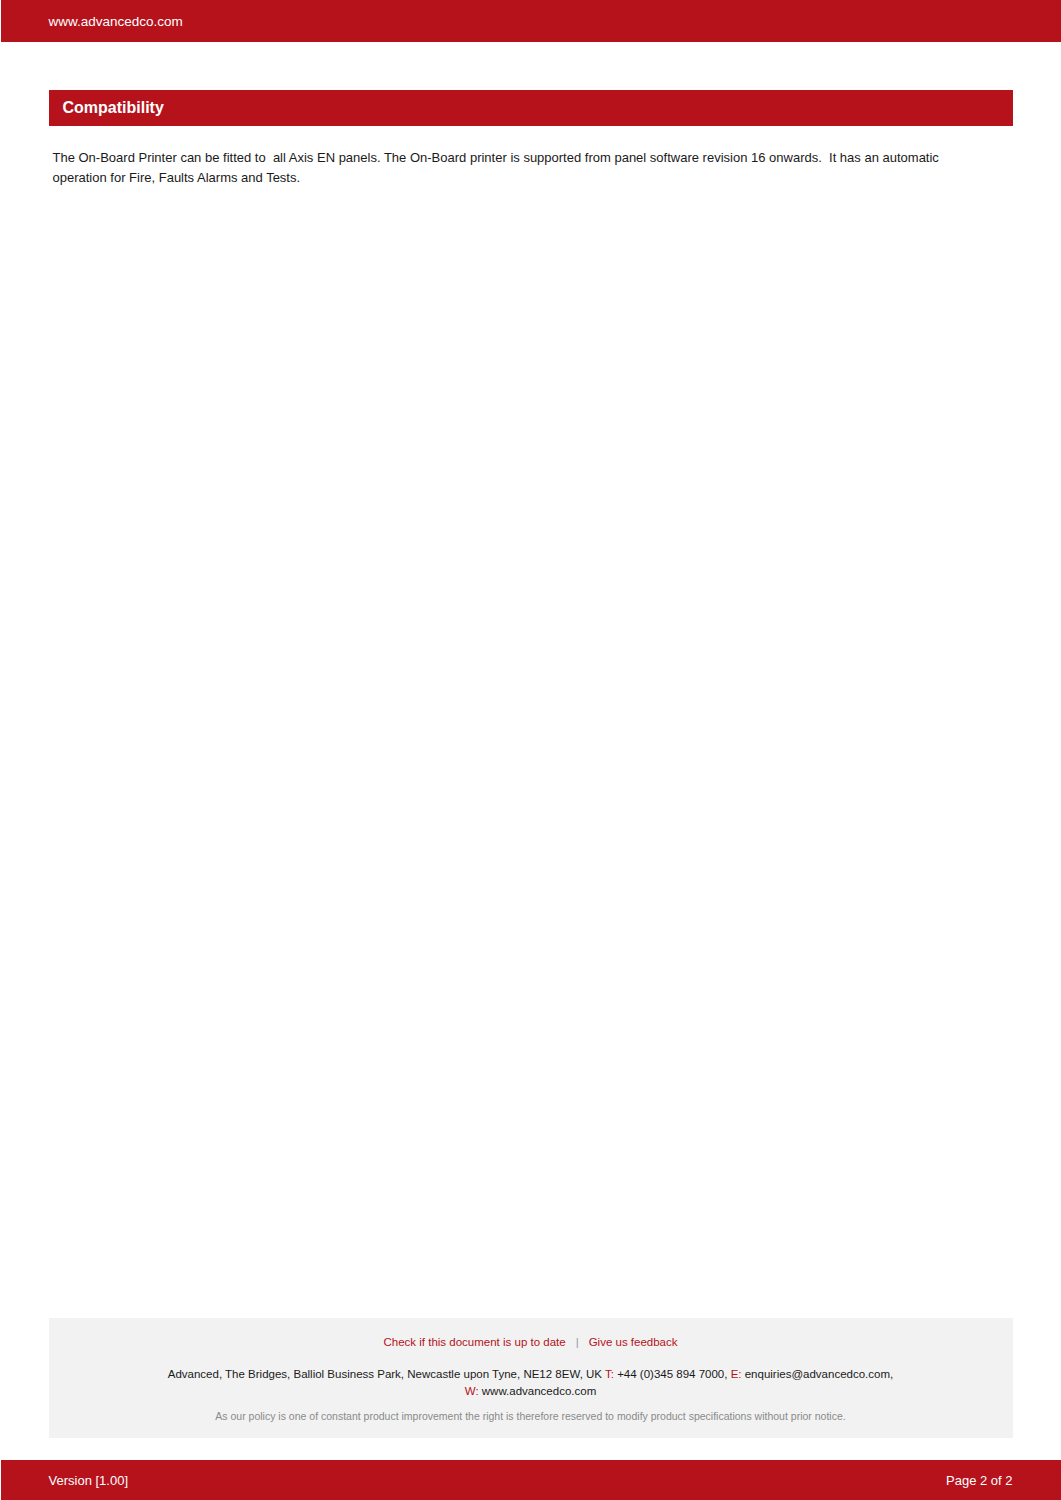www.advancedco.com
Compatibility
The On-Board Printer can be fitted to all Axis EN panels. The On-Board printer is supported from panel software revision 16 onwards. It has an automatic operation for Fire, Faults Alarms and Tests.
Check if this document is up to date|Give us feedback
Advanced, The Bridges, Balliol Business Park, Newcastle upon Tyne, NE12 8EW, UK T: +44 (0)345 894 7000, E: enquiries@advancedco.com,
W: www.advancedco.com
As our policy is one of constant product improvement the right is therefore reserved to modify product specifications without prior notice.
Version [1.00] Page 2 of 2